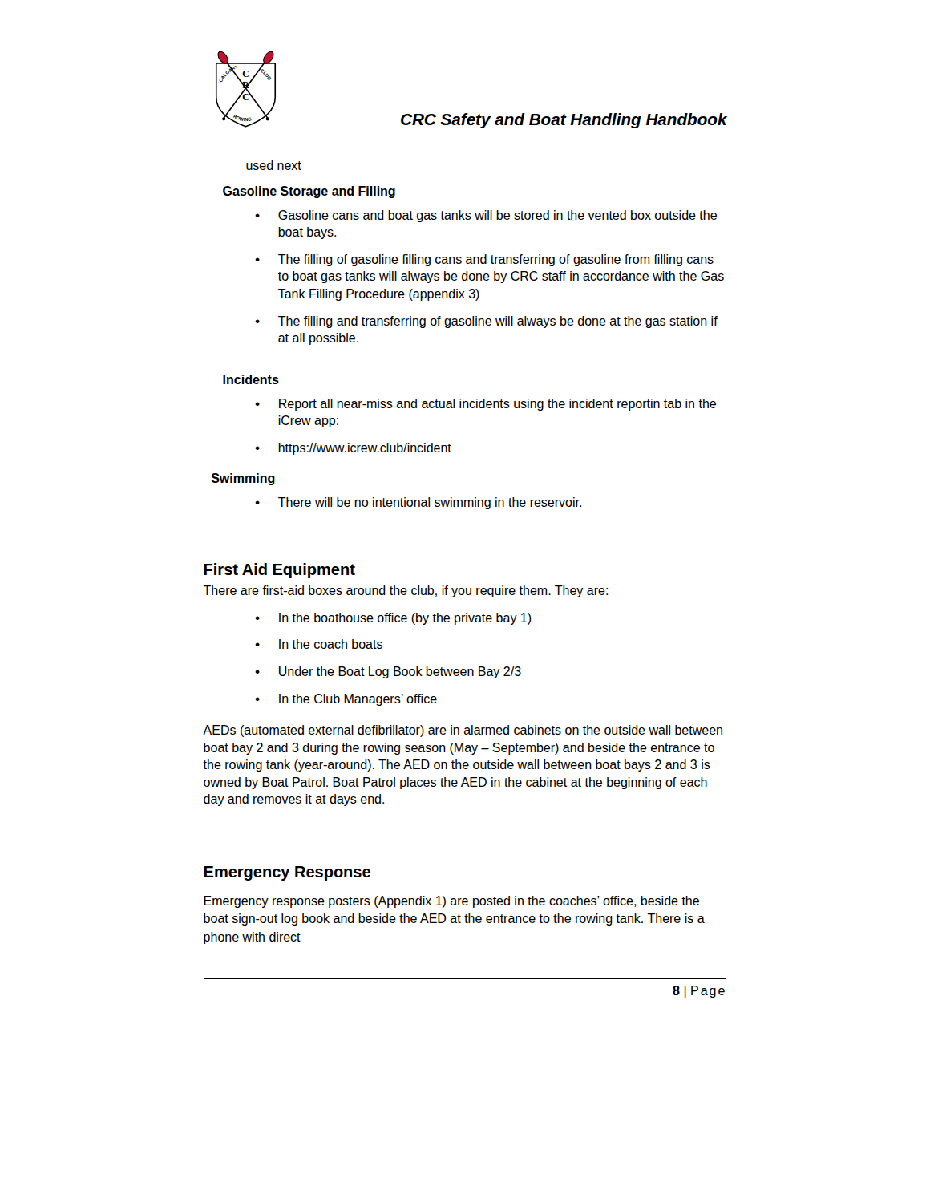C R C CALGARY CLUB ROWING
CRC Safety and Boat Handling Handbook
used next
Gasoline Storage and Filling
Gasoline cans and boat gas tanks will be stored in the vented box outside the boat bays.
The filling of gasoline filling cans and transferring of gasoline from filling cans to boat gas tanks will always be done by CRC staff in accordance with the Gas Tank Filling Procedure (appendix 3)
The filling and transferring of gasoline will always be done at the gas station if at all possible.
Incidents
Report all near-miss and actual incidents using the incident reportin tab in the iCrew app:
https://www.icrew.club/incident
Swimming
There will be no intentional swimming in the reservoir.
First Aid Equipment
There are first-aid boxes around the club, if you require them. They are:
In the boathouse office (by the private bay 1)
In the coach boats
Under the Boat Log Book between Bay 2/3
In the Club Managers’ office
AEDs (automated external defibrillator) are in alarmed cabinets on the outside wall between boat bay 2 and 3 during the rowing season (May – September) and beside the entrance to the rowing tank (year-around). The AED on the outside wall between boat bays 2 and 3 is owned by Boat Patrol. Boat Patrol places the AED in the cabinet at the beginning of each day and removes it at days end.
Emergency Response
Emergency response posters (Appendix 1) are posted in the coaches’ office, beside the boat sign-out log book and beside the AED at the entrance to the rowing tank. There is a phone with direct
8 | Page